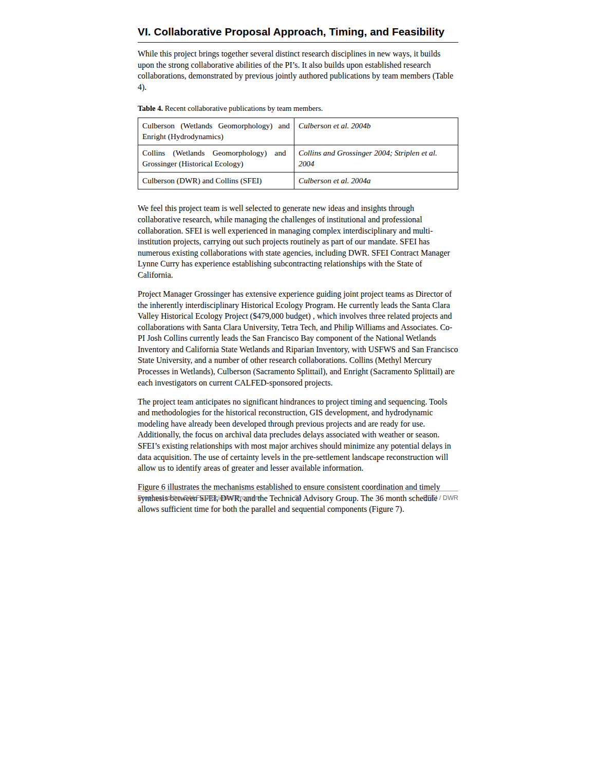VI. Collaborative Proposal Approach, Timing, and Feasibility
While this project brings together several distinct research disciplines in new ways, it builds upon the strong collaborative abilities of the PI’s. It also builds upon established research collaborations, demonstrated by previous jointly authored publications by team members (Table 4).
Table 4. Recent collaborative publications by team members.
| Culberson (Wetlands Geomorphology) and Enright (Hydrodynamics) | Culberson et al. 2004b |
| Collins (Wetlands Geomorphology) and Grossinger (Historical Ecology) | Collins and Grossinger 2004; Striplen et al. 2004 |
| Culberson (DWR) and Collins (SFEI) | Culberson et al. 2004a |
We feel this project team is well selected to generate new ideas and insights through collaborative research, while managing the challenges of institutional and professional collaboration. SFEI is well experienced in managing complex interdisciplinary and multi-institution projects, carrying out such projects routinely as part of our mandate. SFEI has numerous existing collaborations with state agencies, including DWR. SFEI Contract Manager Lynne Curry has experience establishing subcontracting relationships with the State of California.
Project Manager Grossinger has extensive experience guiding joint project teams as Director of the inherently interdisciplinary Historical Ecology Program. He currently leads the Santa Clara Valley Historical Ecology Project ($479,000 budget) , which involves three related projects and collaborations with Santa Clara University, Tetra Tech, and Philip Williams and Associates. Co-PI Josh Collins currently leads the San Francisco Bay component of the National Wetlands Inventory and California State Wetlands and Riparian Inventory, with USFWS and San Francisco State University, and a number of other research collaborations. Collins (Methyl Mercury Processes in Wetlands), Culberson (Sacramento Splittail), and Enright (Sacramento Splittail) are each investigators on current CALFED-sponsored projects.
The project team anticipates no significant hindrances to project timing and sequencing. Tools and methodologies for the historical reconstruction, GIS development, and hydrodynamic modeling have already been developed through previous projects and are ready for use. Additionally, the focus on archival data precludes delays associated with weather or season. SFEI’s existing relationships with most major archives should minimize any potential delays in data acquisition. The use of certainty levels in the pre-settlement landscape reconstruction will allow us to identify areas of greater and lesser available information.
Figure 6 illustrates the mechanisms established to ensure consistent coordination and timely synthesis between SFEI, DWR, and the Technical Advisory Group. The 36 month schedule allows sufficient time for both the parallel and sequential components (Figure 7).
Proposal to the CALFED Science Program
30
SFEI / DWR